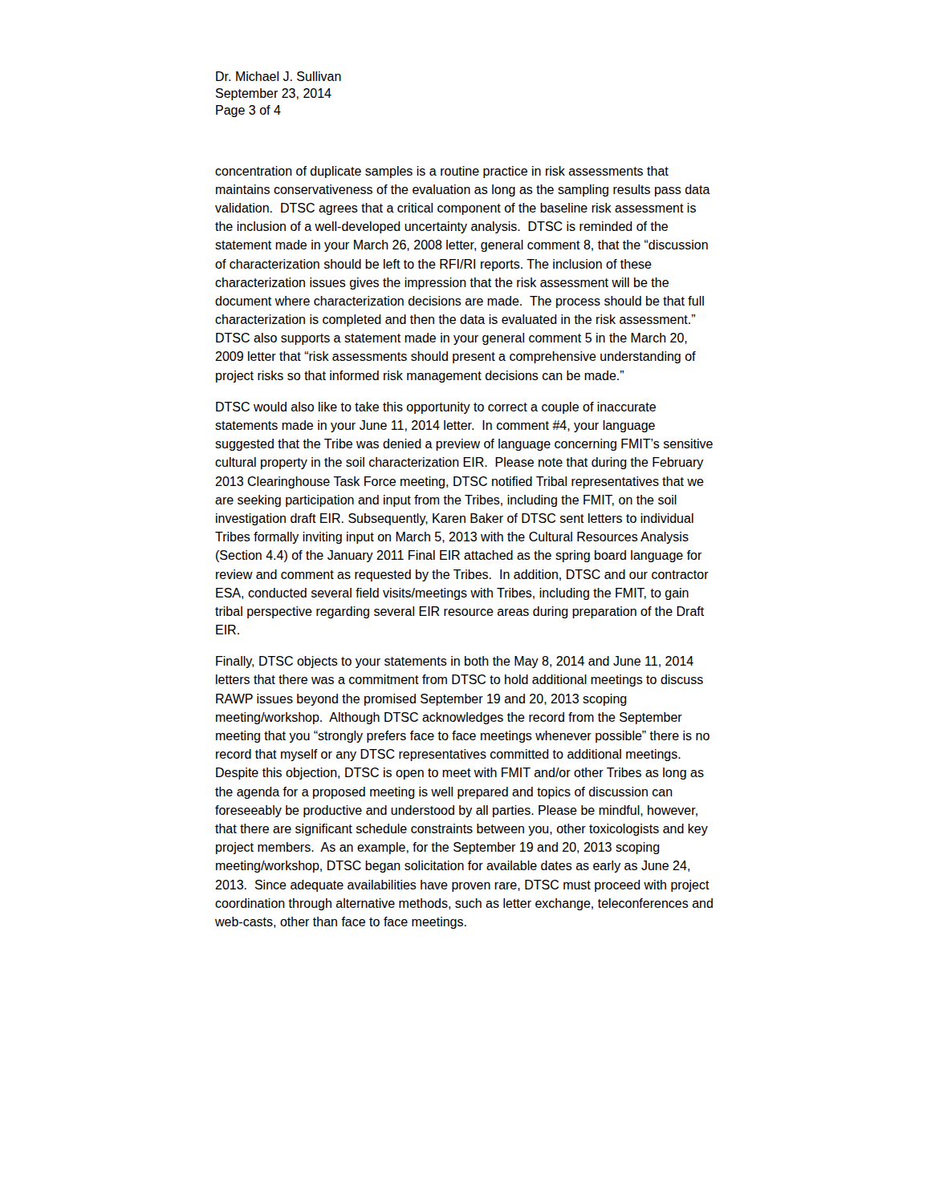Dr. Michael J. Sullivan
September 23, 2014
Page 3 of 4
concentration of duplicate samples is a routine practice in risk assessments that maintains conservativeness of the evaluation as long as the sampling results pass data validation. DTSC agrees that a critical component of the baseline risk assessment is the inclusion of a well-developed uncertainty analysis. DTSC is reminded of the statement made in your March 26, 2008 letter, general comment 8, that the “discussion of characterization should be left to the RFI/RI reports. The inclusion of these characterization issues gives the impression that the risk assessment will be the document where characterization decisions are made. The process should be that full characterization is completed and then the data is evaluated in the risk assessment.” DTSC also supports a statement made in your general comment 5 in the March 20, 2009 letter that “risk assessments should present a comprehensive understanding of project risks so that informed risk management decisions can be made.”
DTSC would also like to take this opportunity to correct a couple of inaccurate statements made in your June 11, 2014 letter. In comment #4, your language suggested that the Tribe was denied a preview of language concerning FMIT’s sensitive cultural property in the soil characterization EIR. Please note that during the February 2013 Clearinghouse Task Force meeting, DTSC notified Tribal representatives that we are seeking participation and input from the Tribes, including the FMIT, on the soil investigation draft EIR. Subsequently, Karen Baker of DTSC sent letters to individual Tribes formally inviting input on March 5, 2013 with the Cultural Resources Analysis (Section 4.4) of the January 2011 Final EIR attached as the spring board language for review and comment as requested by the Tribes. In addition, DTSC and our contractor ESA, conducted several field visits/meetings with Tribes, including the FMIT, to gain tribal perspective regarding several EIR resource areas during preparation of the Draft EIR.
Finally, DTSC objects to your statements in both the May 8, 2014 and June 11, 2014 letters that there was a commitment from DTSC to hold additional meetings to discuss RAWP issues beyond the promised September 19 and 20, 2013 scoping meeting/workshop. Although DTSC acknowledges the record from the September meeting that you “strongly prefers face to face meetings whenever possible” there is no record that myself or any DTSC representatives committed to additional meetings. Despite this objection, DTSC is open to meet with FMIT and/or other Tribes as long as the agenda for a proposed meeting is well prepared and topics of discussion can foreseeably be productive and understood by all parties. Please be mindful, however, that there are significant schedule constraints between you, other toxicologists and key project members. As an example, for the September 19 and 20, 2013 scoping meeting/workshop, DTSC began solicitation for available dates as early as June 24, 2013. Since adequate availabilities have proven rare, DTSC must proceed with project coordination through alternative methods, such as letter exchange, teleconferences and web-casts, other than face to face meetings.